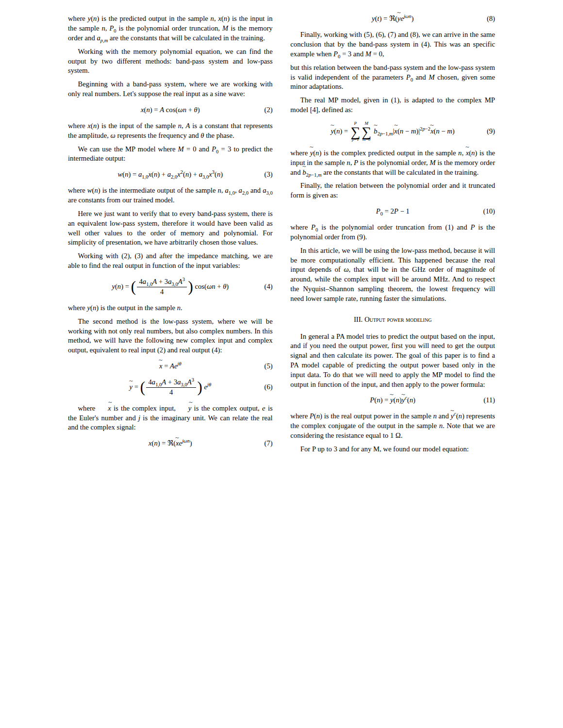where y(n) is the predicted output in the sample n, x(n) is the input in the sample n, P0 is the polynomial order truncation, M is the memory order and ap,m are the constants that will be calculated in the training.
Working with the memory polynomial equation, we can find the output by two different methods: band-pass system and low-pass system.
Beginning with a band-pass system, where we are working with only real numbers. Let's suppose the real input as a sine wave:
x(n) = A cos(ωn + θ) (2)
where x(n) is the input of the sample n, A is a constant that represents the amplitude, ω represents the frequency and θ the phase.
We can use the MP model where M = 0 and P0 = 3 to predict the intermediate output:
w(n) = a1,0x(n) + a2,0x2(n) + a3,0x3(n) (3)
where w(n) is the intermediate output of the sample n, a1,0, a2,0 and a3,0 are constants from our trained model.
Here we just want to verify that to every band-pass system, there is an equivalent low-pass system, therefore it would have been valid as well other values to the order of memory and polynomial. For simplicity of presentation, we have arbitrarily chosen those values.
Working with (2), (3) and after the impedance matching, we are able to find the real output in function of the input variables:
y(n) = (4a1,0A + 3a3,0A34) cos(ωn + θ) (4)
where y(n) is the output in the sample n.
The second method is the low-pass system, where we will be working with not only real numbers, but also complex numbers. In this method, we will have the following new complex input and complex output, equivalent to real input (2) and real output (4):
x = Aejθ (5)
y = (4a1,0A + 3a3,0A34) ejθ (6)
where x is the complex input, y is the complex output, e is the Euler's number and j is the imaginary unit. We can relate the real and the complex signal:
x(n) = ℜ(xejωn) (7)
y(t) = ℜ(yejωn) (8)
Finally, working with (5), (6), (7) and (8), we can arrive in the same conclusion that by the band-pass system in (4). This was an specific example when P0 = 3 and M = 0,
but this relation between the band-pass system and the low-pass system is valid independent of the parameters P0 and M chosen, given some minor adaptations.
The real MP model, given in (1), is adapted to the complex MP model [4], defined as:
y(n) = P∑p=1 M∑m=0 b2p−1,m|x(n − m)|2p−2x(n − m) (9)
where y(n) is the complex predicted output in the sample n, x(n) is the input in the sample n, P is the polynomial order, M is the memory order and b2p−1,m are the constants that will be calculated in the training.
Finally, the relation between the polynomial order and it truncated form is given as:
P0 = 2P − 1 (10)
where P0 is the polynomial order truncation from (1) and P is the polynomial order from (9).
In this article, we will be using the low-pass method, because it will be more computationally efficient. This happened because the real input depends of ω, that will be in the GHz order of magnitude of around, while the complex input will be around MHz. And to respect the Nyquist–Shannon sampling theorem, the lowest frequency will need lower sample rate, running faster the simulations.
III. Output power modeling
In general a PA model tries to predict the output based on the input, and if you need the output power, first you will need to get the output signal and then calculate its power. The goal of this paper is to find a PA model capable of predicting the output power based only in the input data. To do that we will need to apply the MP model to find the output in function of the input, and then apply to the power formula:
P(n) = y(n)yc(n) (11)
where P(n) is the real output power in the sample n and yc(n) represents the complex conjugate of the output in the sample n. Note that we are considering the resistance equal to 1 Ω.
For P up to 3 and for any M, we found our model equation: